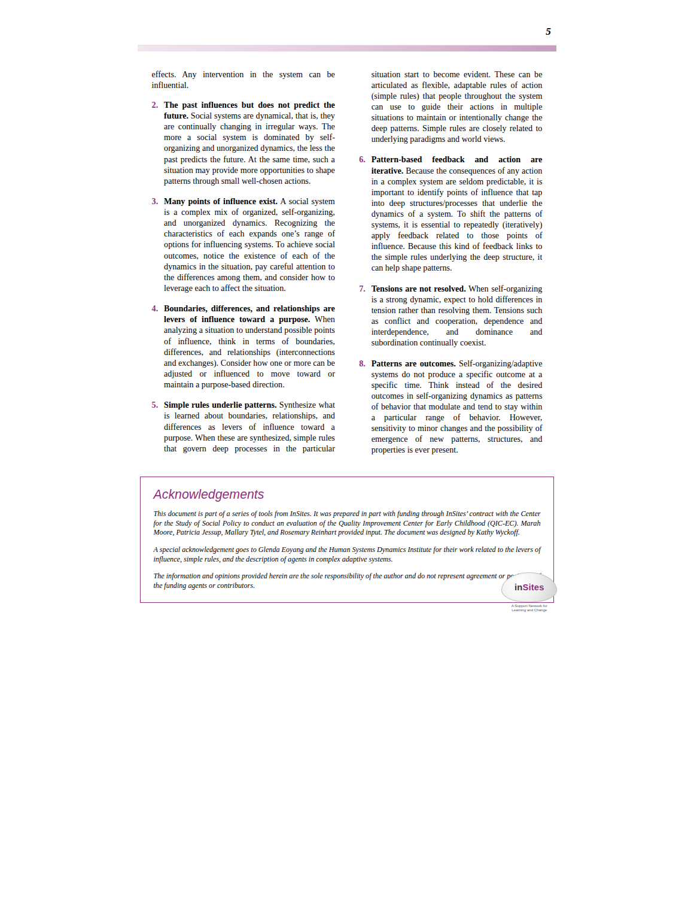5
effects. Any intervention in the system can be influential.
2. The past influences but does not predict the future. Social systems are dynamical, that is, they are continually changing in irregular ways. The more a social system is dominated by self-organizing and unorganized dynamics, the less the past predicts the future. At the same time, such a situation may provide more opportunities to shape patterns through small well-chosen actions.
3. Many points of influence exist. A social system is a complex mix of organized, self-organizing, and unorganized dynamics. Recognizing the characteristics of each expands one’s range of options for influencing systems. To achieve social outcomes, notice the existence of each of the dynamics in the situation, pay careful attention to the differences among them, and consider how to leverage each to affect the situation.
4. Boundaries, differences, and relationships are levers of influence toward a purpose. When analyzing a situation to understand possible points of influence, think in terms of boundaries, differences, and relationships (interconnections and exchanges). Consider how one or more can be adjusted or influenced to move toward or maintain a purpose-based direction.
5. Simple rules underlie patterns. Synthesize what is learned about boundaries, relationships, and differences as levers of influence toward a purpose. When these are synthesized, simple rules that govern deep processes in the particular situation start to become evident. These can be articulated as flexible, adaptable rules of action (simple rules) that people throughout the system can use to guide their actions in multiple situations to maintain or intentionally change the deep patterns. Simple rules are closely related to underlying paradigms and world views.
6. Pattern-based feedback and action are iterative. Because the consequences of any action in a complex system are seldom predictable, it is important to identify points of influence that tap into deep structures/processes that underlie the dynamics of a system. To shift the patterns of systems, it is essential to repeatedly (iteratively) apply feedback related to those points of influence. Because this kind of feedback links to the simple rules underlying the deep structure, it can help shape patterns.
7. Tensions are not resolved. When self-organizing is a strong dynamic, expect to hold differences in tension rather than resolving them. Tensions such as conflict and cooperation, dependence and interdependence, and dominance and subordination continually coexist.
8. Patterns are outcomes. Self-organizing/adaptive systems do not produce a specific outcome at a specific time. Think instead of the desired outcomes in self-organizing dynamics as patterns of behavior that modulate and tend to stay within a particular range of behavior. However, sensitivity to minor changes and the possibility of emergence of new patterns, structures, and properties is ever present.
Acknowledgements
This document is part of a series of tools from InSites. It was prepared in part with funding through InSites’ contract with the Center for the Study of Social Policy to conduct an evaluation of the Quality Improvement Center for Early Childhood (QIC-EC). Marah Moore, Patricia Jessup, Mallary Tytel, and Rosemary Reinhart provided input. The document was designed by Kathy Wyckoff.
A special acknowledgement goes to Glenda Eoyang and the Human Systems Dynamics Institute for their work related to the levers of influence, simple rules, and the description of agents in complex adaptive systems.
The information and opinions provided herein are the sole responsibility of the author and do not represent agreement or positions of the funding agents or contributors.
inSites
A Support Network for
Learning and Change